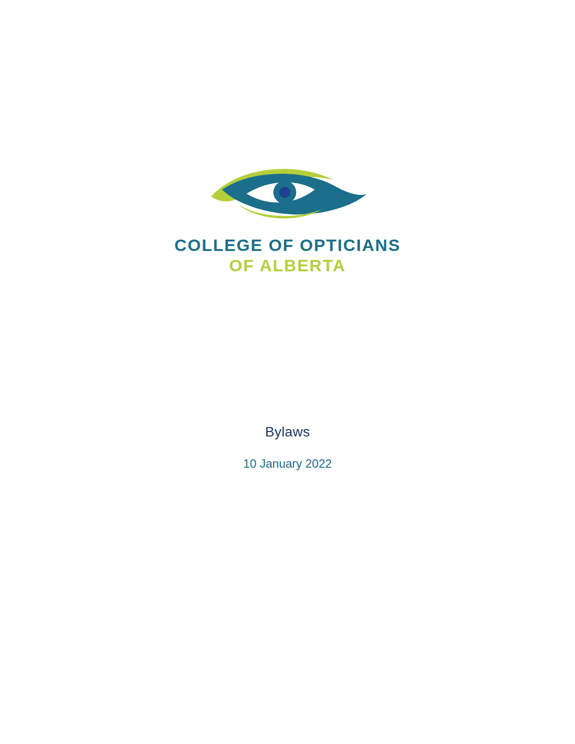College of Opticians of Alberta logo
COLLEGE OF OPTICIANS
OF ALBERTA
Bylaws
10 January 2022